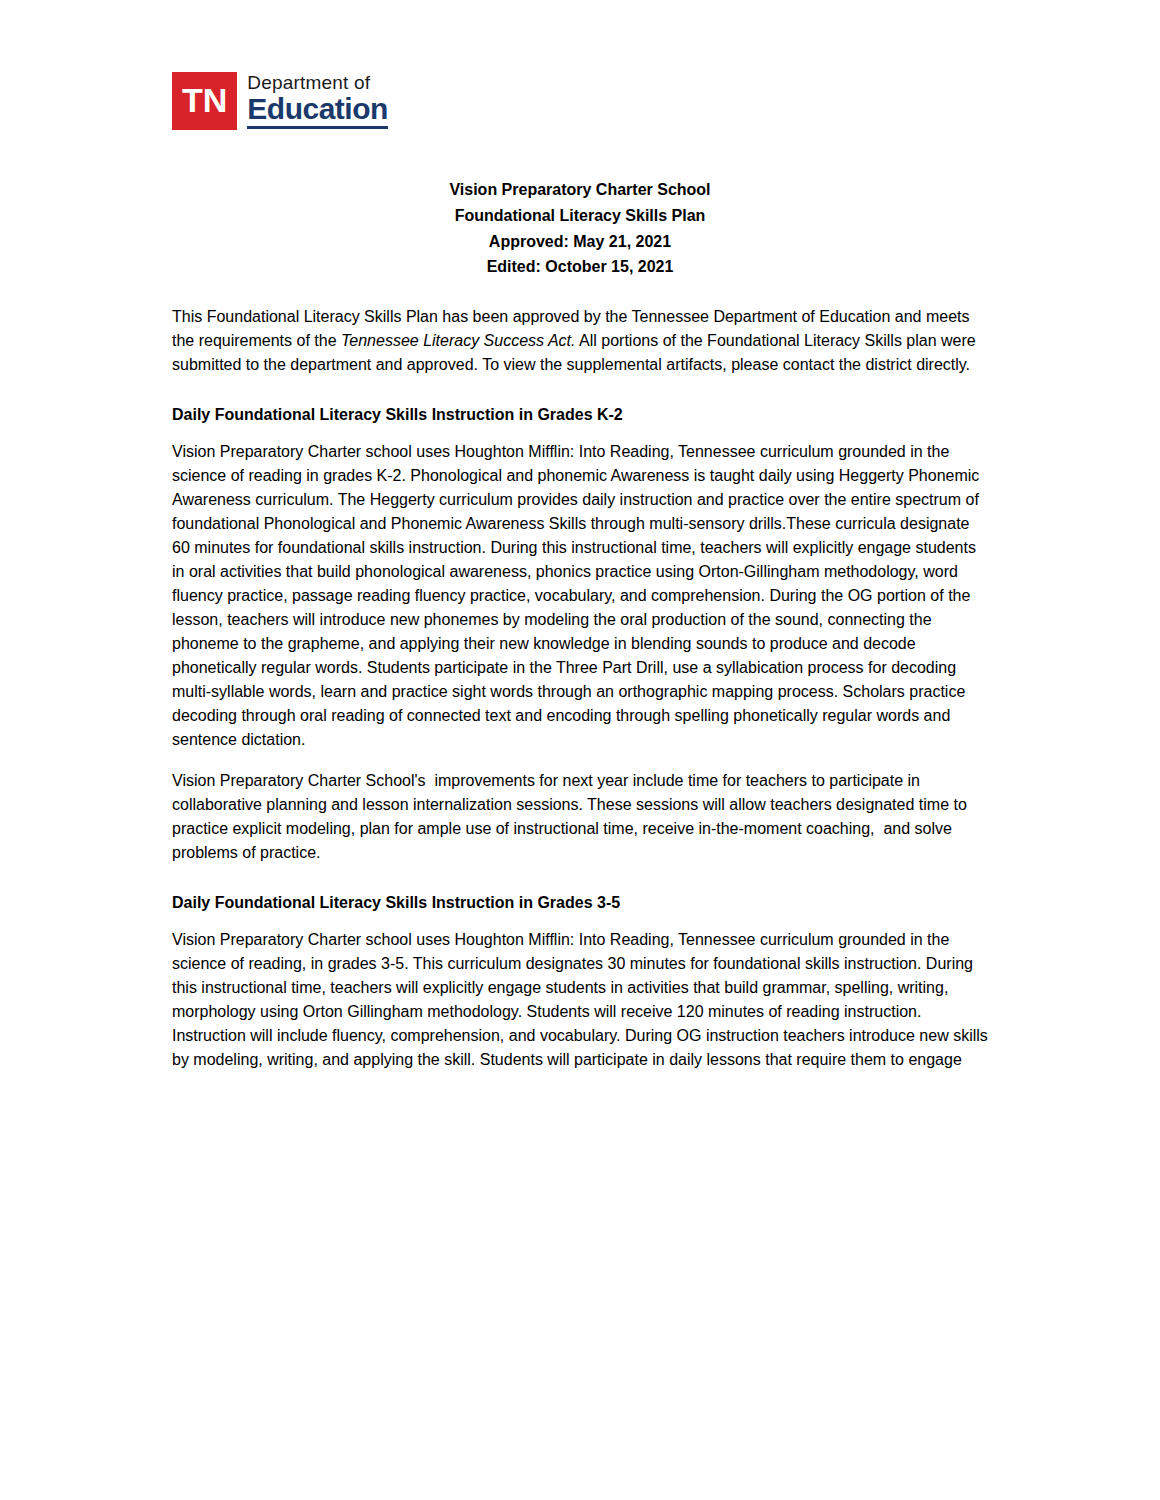| TN | Department of Education |
Vision Preparatory Charter School
Foundational Literacy Skills Plan
Approved: May 21, 2021
Edited: October 15, 2021
This Foundational Literacy Skills Plan has been approved by the Tennessee Department of Education and meets the requirements of the Tennessee Literacy Success Act. All portions of the Foundational Literacy Skills plan were submitted to the department and approved. To view the supplemental artifacts, please contact the district directly.
Daily Foundational Literacy Skills Instruction in Grades K-2
Vision Preparatory Charter school uses Houghton Mifflin: Into Reading, Tennessee curriculum grounded in the science of reading in grades K-2. Phonological and phonemic Awareness is taught daily using Heggerty Phonemic Awareness curriculum. The Heggerty curriculum provides daily instruction and practice over the entire spectrum of foundational Phonological and Phonemic Awareness Skills through multi-sensory drills.These curricula designate 60 minutes for foundational skills instruction. During this instructional time, teachers will explicitly engage students in oral activities that build phonological awareness, phonics practice using Orton-Gillingham methodology, word fluency practice, passage reading fluency practice, vocabulary, and comprehension. During the OG portion of the lesson, teachers will introduce new phonemes by modeling the oral production of the sound, connecting the phoneme to the grapheme, and applying their new knowledge in blending sounds to produce and decode phonetically regular words. Students participate in the Three Part Drill, use a syllabication process for decoding multi-syllable words, learn and practice sight words through an orthographic mapping process. Scholars practice decoding through oral reading of connected text and encoding through spelling phonetically regular words and sentence dictation.
Vision Preparatory Charter School's improvements for next year include time for teachers to participate in collaborative planning and lesson internalization sessions. These sessions will allow teachers designated time to practice explicit modeling, plan for ample use of instructional time, receive in-the-moment coaching, and solve problems of practice.
Daily Foundational Literacy Skills Instruction in Grades 3-5
Vision Preparatory Charter school uses Houghton Mifflin: Into Reading, Tennessee curriculum grounded in the science of reading, in grades 3-5. This curriculum designates 30 minutes for foundational skills instruction. During this instructional time, teachers will explicitly engage students in activities that build grammar, spelling, writing, morphology using Orton Gillingham methodology. Students will receive 120 minutes of reading instruction. Instruction will include fluency, comprehension, and vocabulary. During OG instruction teachers introduce new skills by modeling, writing, and applying the skill. Students will participate in daily lessons that require them to engage